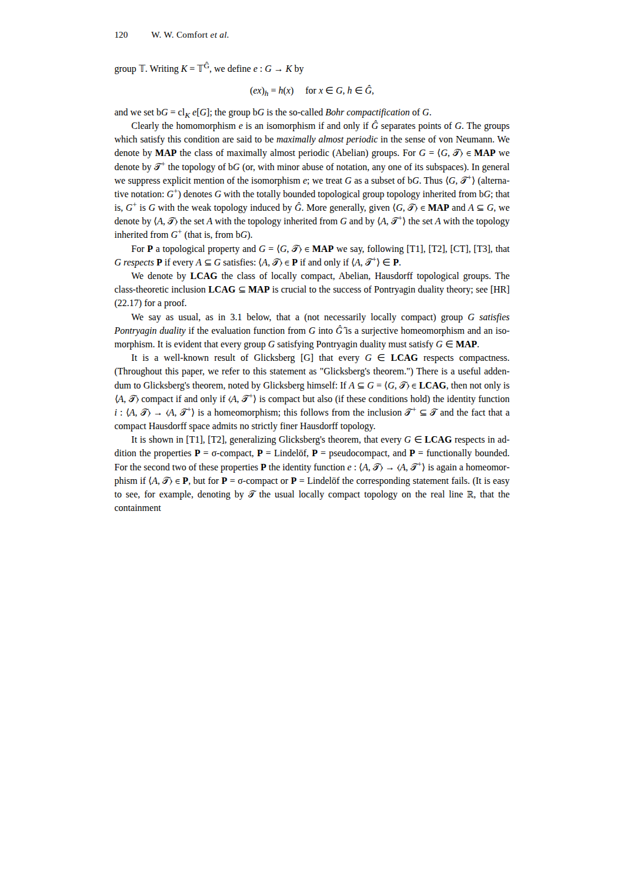120 W. W. Comfort et al.
group 𝕋. Writing K = 𝕋Ĝ, we define e : G → K by
(ex)h = h(x) for x ∈ G, h ∈ Ĝ,
and we set bG = clK e[G]; the group bG is the so-called Bohr compactification of G.
Clearly the homomorphism e is an isomorphism if and only if Ĝ separates points of G. The groups which satisfy this condition are said to be maximally almost periodic in the sense of von Neumann. We denote by MAP the class of maximally almost periodic (Abelian) groups. For G = ⟨G, 𝒯⟩ ∈ MAP we denote by 𝒯+ the topology of bG (or, with minor abuse of notation, any one of its subspaces). In general we suppress explicit mention of the isomorphism e; we treat G as a subset of bG. Thus ⟨G, 𝒯+⟩ (alternative notation: G+) denotes G with the totally bounded topological group topology inherited from bG; that is, G+ is G with the weak topology induced by Ĝ. More generally, given ⟨G, 𝒯⟩ ∈ MAP and A ⊆ G, we denote by ⟨A, 𝒯⟩ the set A with the topology inherited from G and by ⟨A, 𝒯+⟩ the set A with the topology inherited from G+ (that is, from bG).
For P a topological property and G = ⟨G, 𝒯⟩ ∈ MAP we say, following [T1], [T2], [CT], [T3], that G respects P if every A ⊆ G satisfies: ⟨A, 𝒯⟩ ∈ P if and only if ⟨A, 𝒯+⟩ ∈ P.
We denote by LCAG the class of locally compact, Abelian, Hausdorff topological groups. The class-theoretic inclusion LCAG ⊆ MAP is crucial to the success of Pontryagin duality theory; see [HR](22.17) for a proof.
We say as usual, as in 3.1 below, that a (not necessarily locally compact) group G satisfies Pontryagin duality if the evaluation function from G into Ĝ̂ is a surjective homeomorphism and an isomorphism. It is evident that every group G satisfying Pontryagin duality must satisfy G ∈ MAP.
It is a well-known result of Glicksberg [G] that every G ∈ LCAG respects compactness. (Throughout this paper, we refer to this statement as "Glicksberg's theorem.") There is a useful addendum to Glicksberg's theorem, noted by Glicksberg himself: If A ⊆ G = ⟨G, 𝒯⟩ ∈ LCAG, then not only is ⟨A, 𝒯⟩ compact if and only if ⟨A, 𝒯+⟩ is compact but also (if these conditions hold) the identity function i : ⟨A, 𝒯⟩ → ⟨A, 𝒯+⟩ is a homeomorphism; this follows from the inclusion 𝒯+ ⊆ 𝒯 and the fact that a compact Hausdorff space admits no strictly finer Hausdorff topology.
It is shown in [T1], [T2], generalizing Glicksberg's theorem, that every G ∈ LCAG respects in addition the properties P = σ-compact, P = Lindelöf, P = pseudocompact, and P = functionally bounded. For the second two of these properties P the identity function e : ⟨A, 𝒯⟩ → ⟨A, 𝒯+⟩ is again a homeomorphism if ⟨A, 𝒯⟩ ∈ P, but for P = σ-compact or P = Lindelöf the corresponding statement fails. (It is easy to see, for example, denoting by 𝒯 the usual locally compact topology on the real line ℝ, that the containment